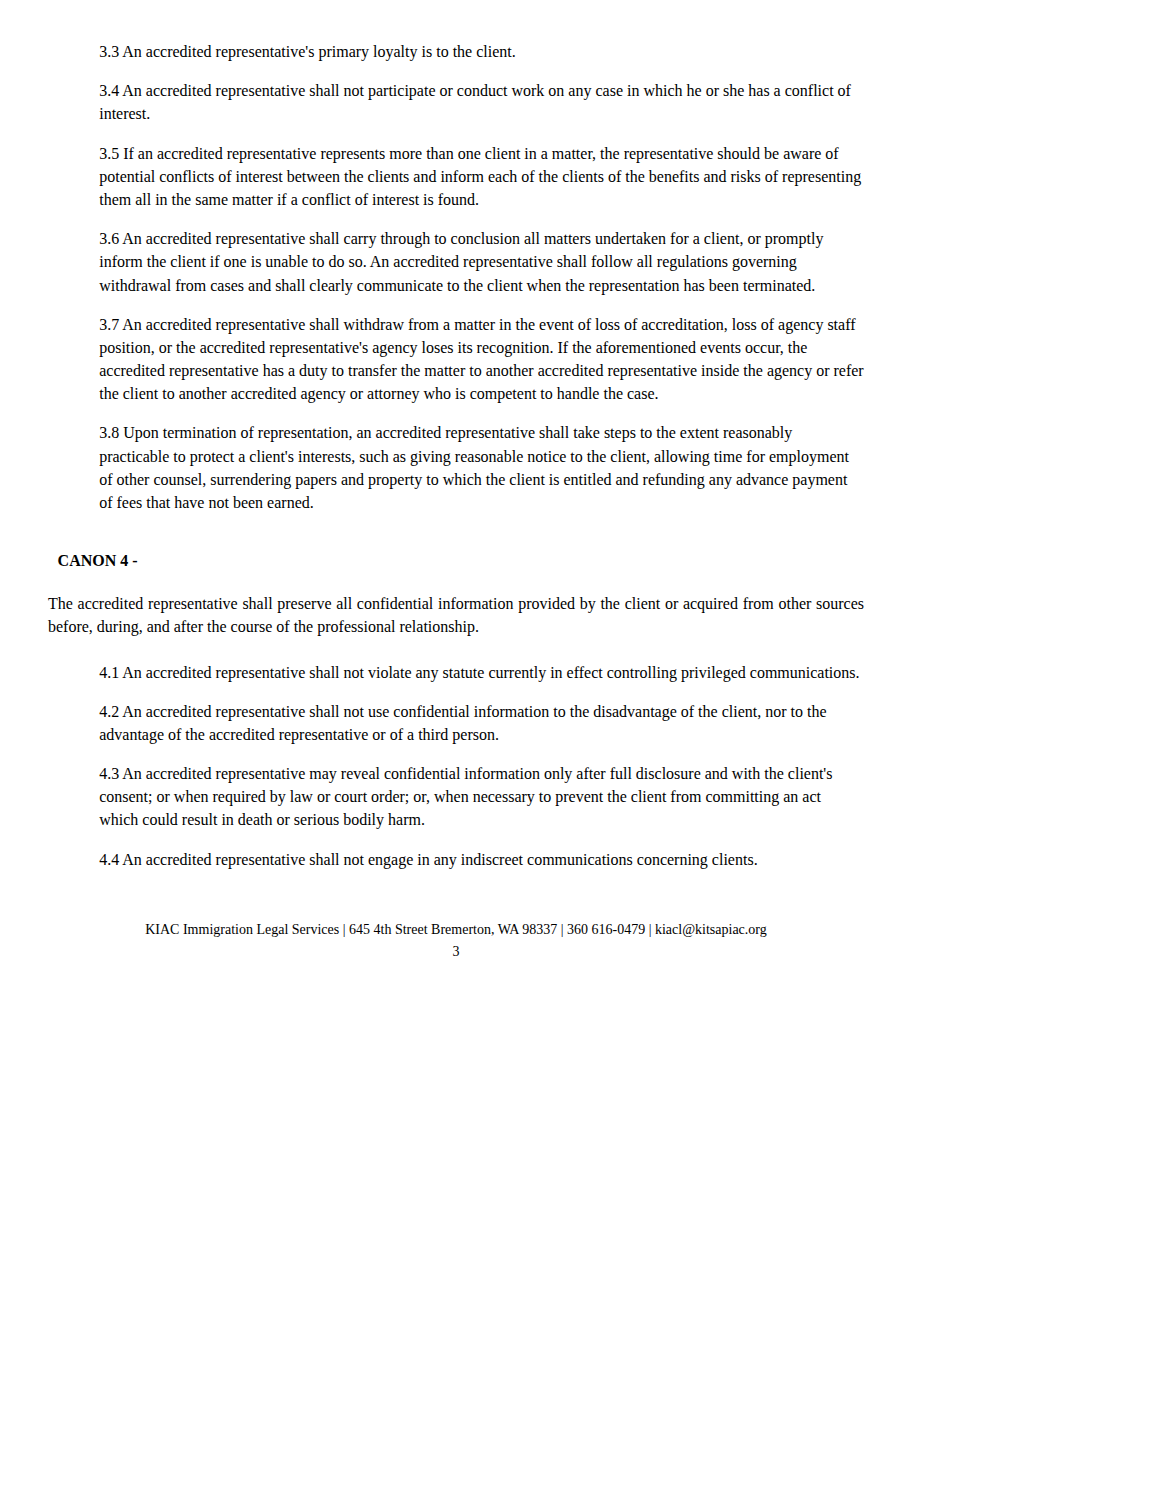3.3 An accredited representative's primary loyalty is to the client.
3.4 An accredited representative shall not participate or conduct work on any case in which he or she has a conflict of interest.
3.5 If an accredited representative represents more than one client in a matter, the representative should be aware of potential conflicts of interest between the clients and inform each of the clients of the benefits and risks of representing them all in the same matter if a conflict of interest is found.
3.6 An accredited representative shall carry through to conclusion all matters undertaken for a client, or promptly inform the client if one is unable to do so. An accredited representative shall follow all regulations governing withdrawal from cases and shall clearly communicate to the client when the representation has been terminated.
3.7 An accredited representative shall withdraw from a matter in the event of loss of accreditation, loss of agency staff position, or the accredited representative's agency loses its recognition. If the aforementioned events occur, the accredited representative has a duty to transfer the matter to another accredited representative inside the agency or refer the client to another accredited agency or attorney who is competent to handle the case.
3.8 Upon termination of representation, an accredited representative shall take steps to the extent reasonably practicable to protect a client's interests, such as giving reasonable notice to the client, allowing time for employment of other counsel, surrendering papers and property to which the client is entitled and refunding any advance payment of fees that have not been earned.
CANON 4 -
The accredited representative shall preserve all confidential information provided by the client or acquired from other sources before, during, and after the course of the professional relationship.
4.1 An accredited representative shall not violate any statute currently in effect controlling privileged communications.
4.2 An accredited representative shall not use confidential information to the disadvantage of the client, nor to the advantage of the accredited representative or of a third person.
4.3 An accredited representative may reveal confidential information only after full disclosure and with the client's consent; or when required by law or court order; or, when necessary to prevent the client from committing an act which could result in death or serious bodily harm.
4.4 An accredited representative shall not engage in any indiscreet communications concerning clients.
KIAC Immigration Legal Services | 645 4th Street Bremerton, WA 98337 | 360 616-0479 | kiacl@kitsapiac.org
3